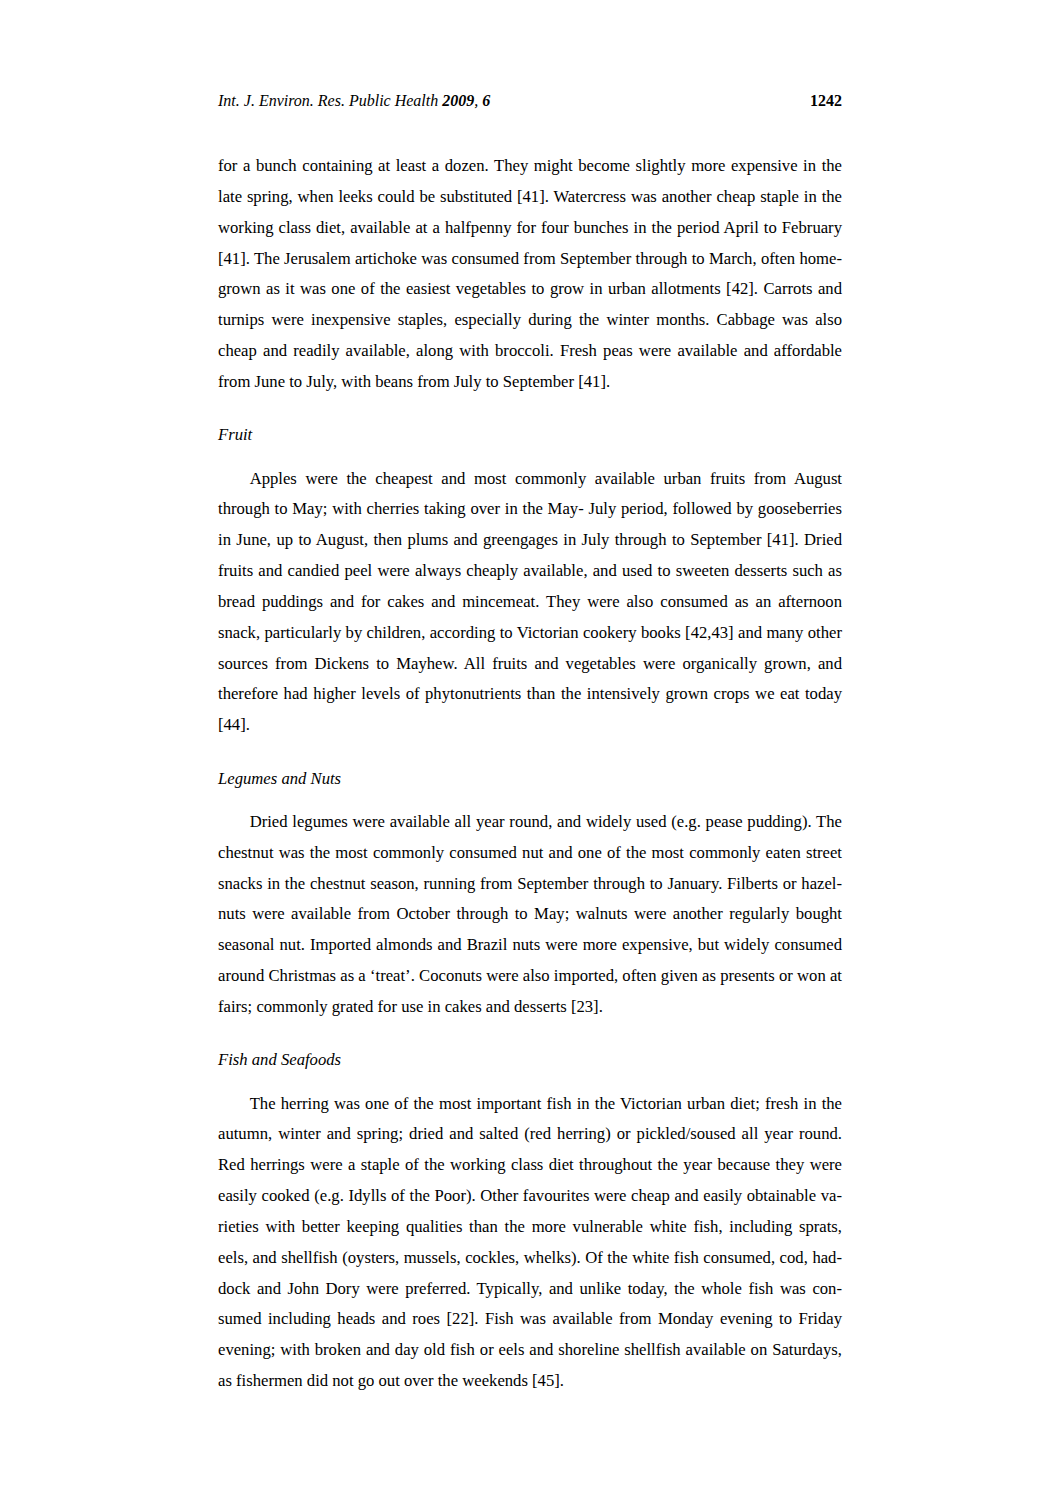Int. J. Environ. Res. Public Health 2009, 6
1242
for a bunch containing at least a dozen. They might become slightly more expensive in the late spring, when leeks could be substituted [41]. Watercress was another cheap staple in the working class diet, available at a halfpenny for four bunches in the period April to February [41]. The Jerusalem artichoke was consumed from September through to March, often home-grown as it was one of the easiest vegetables to grow in urban allotments [42]. Carrots and turnips were inexpensive staples, especially during the winter months. Cabbage was also cheap and readily available, along with broccoli. Fresh peas were available and affordable from June to July, with beans from July to September [41].
Fruit
Apples were the cheapest and most commonly available urban fruits from August through to May; with cherries taking over in the May- July period, followed by gooseberries in June, up to August, then plums and greengages in July through to September [41]. Dried fruits and candied peel were always cheaply available, and used to sweeten desserts such as bread puddings and for cakes and mincemeat. They were also consumed as an afternoon snack, particularly by children, according to Victorian cookery books [42,43] and many other sources from Dickens to Mayhew. All fruits and vegetables were organically grown, and therefore had higher levels of phytonutrients than the intensively grown crops we eat today [44].
Legumes and Nuts
Dried legumes were available all year round, and widely used (e.g. pease pudding). The chestnut was the most commonly consumed nut and one of the most commonly eaten street snacks in the chestnut season, running from September through to January. Filberts or hazelnuts were available from October through to May; walnuts were another regularly bought seasonal nut. Imported almonds and Brazil nuts were more expensive, but widely consumed around Christmas as a ‘treat’. Coconuts were also imported, often given as presents or won at fairs; commonly grated for use in cakes and desserts [23].
Fish and Seafoods
The herring was one of the most important fish in the Victorian urban diet; fresh in the autumn, winter and spring; dried and salted (red herring) or pickled/soused all year round. Red herrings were a staple of the working class diet throughout the year because they were easily cooked (e.g. Idylls of the Poor). Other favourites were cheap and easily obtainable varieties with better keeping qualities than the more vulnerable white fish, including sprats, eels, and shellfish (oysters, mussels, cockles, whelks). Of the white fish consumed, cod, haddock and John Dory were preferred. Typically, and unlike today, the whole fish was consumed including heads and roes [22]. Fish was available from Monday evening to Friday evening; with broken and day old fish or eels and shoreline shellfish available on Saturdays, as fishermen did not go out over the weekends [45].